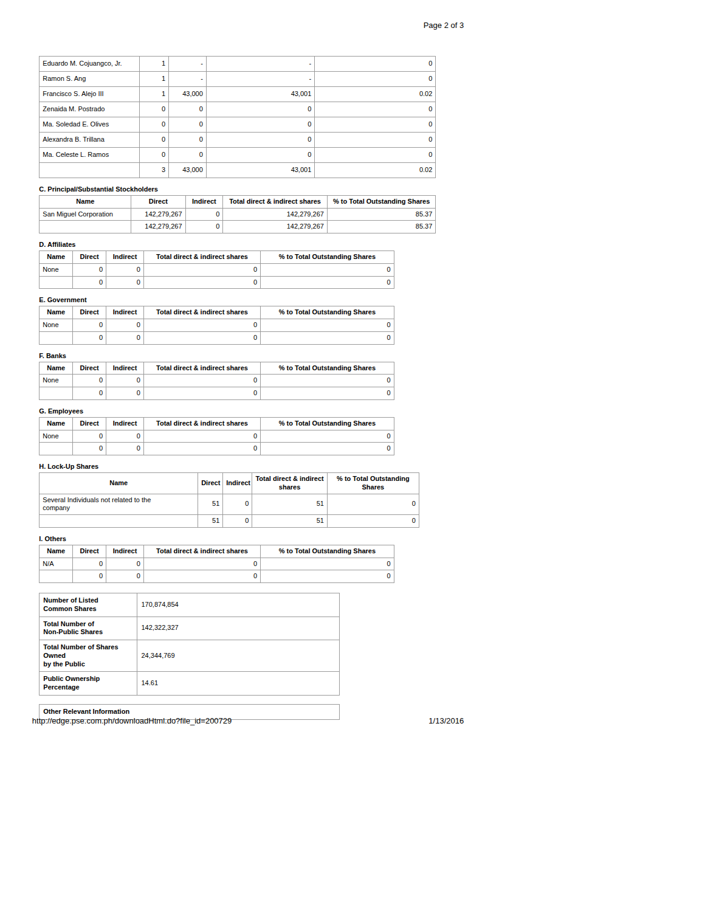Page 2 of 3
| Eduardo M. Cojuangco, Jr. | 1 | - | - | 0 | |
| Ramon S. Ang | 1 | - | - | 0 | |
| Francisco S. Alejo III | 1 | 43,000 | 43,001 | 0.02 | |
| Zenaida M. Postrado | 0 | 0 | 0 | 0 | |
| Ma. Soledad E. Olives | 0 | 0 | 0 | 0 | |
| Alexandra B. Trillana | 0 | 0 | 0 | 0 | |
| Ma. Celeste L. Ramos | 0 | 0 | 0 | 0 | |
| | 3 | 43,000 | 43,001 | 0.02 | |
C. Principal/Substantial Stockholders
| Name | Direct | Indirect | Total direct & indirect shares | % to Total Outstanding Shares | |
| San Miguel Corporation | 142,279,267 | 0 | 142,279,267 | 85.37 | |
| | 142,279,267 | 0 | 142,279,267 | 85.37 | |
D. Affiliates
| Name | Direct | Indirect | Total direct & indirect shares | % to Total Outstanding Shares | |
| None | 0 | 0 | 0 | 0 | |
| | 0 | 0 | 0 | 0 | |
E. Government
| Name | Direct | Indirect | Total direct & indirect shares | % to Total Outstanding Shares | |
| None | 0 | 0 | 0 | 0 | |
| | 0 | 0 | 0 | 0 | |
F. Banks
| Name | Direct | Indirect | Total direct & indirect shares | % to Total Outstanding Shares | |
| None | 0 | 0 | 0 | 0 | |
| | 0 | 0 | 0 | 0 | |
G. Employees
| Name | Direct | Indirect | Total direct & indirect shares | % to Total Outstanding Shares | |
| None | 0 | 0 | 0 | 0 | |
| | 0 | 0 | 0 | 0 | |
H. Lock-Up Shares
| Name | Direct | Indirect | Total direct & indirect shares | % to Total Outstanding Shares | |
| Several Individuals not related to the company | 51 | 0 | 51 | 0 | |
| | 51 | 0 | 51 | 0 | |
I. Others
| Name | Direct | Indirect | Total direct & indirect shares | % to Total Outstanding Shares | |
| N/A | 0 | 0 | 0 | 0 | |
| | 0 | 0 | 0 | 0 | |
| Number of Listed Common Shares | 170,874,854 |
| Total Number of Non-Public Shares | 142,322,327 |
| Total Number of Shares Owned by the Public | 24,344,769 |
| Public Ownership Percentage | 14.61 |
| Other Relevant Information |
http://edge.pse.com.ph/downloadHtml.do?file_id=200729 1/13/2016